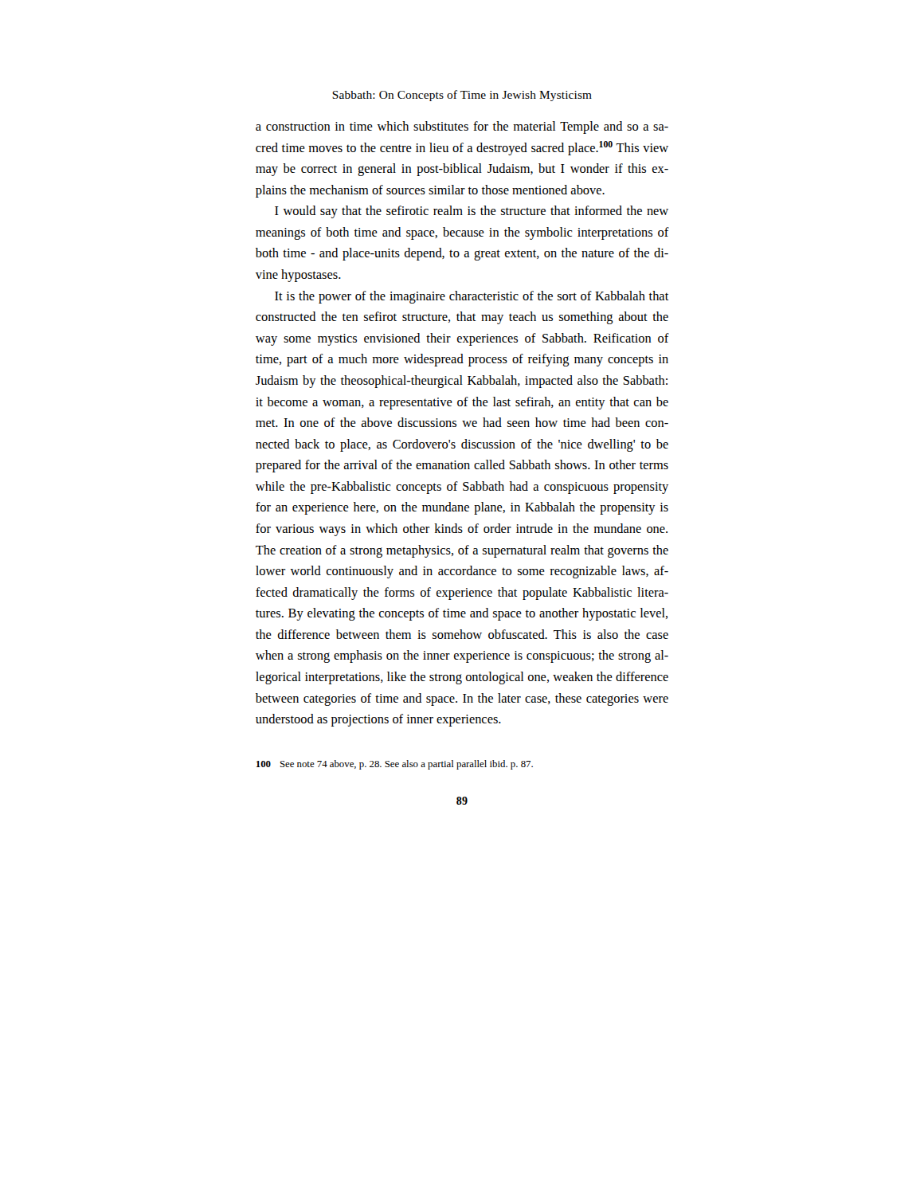Sabbath: On Concepts of Time in Jewish Mysticism
a construction in time which substitutes for the material Temple and so a sacred time moves to the centre in lieu of a destroyed sacred place.100 This view may be correct in general in post‑biblical Judaism, but I wonder if this explains the mechanism of sources similar to those mentioned above.
I would say that the sefirotic realm is the structure that informed the new meanings of both time and space, because in the symbolic interpretations of both time ‑ and place‑units depend, to a great extent, on the nature of the divine hypostases.
It is the power of the imaginaire characteristic of the sort of Kabbalah that constructed the ten sefirot structure, that may teach us something about the way some mystics envisioned their experiences of Sabbath. Reification of time, part of a much more widespread process of reifying many concepts in Judaism by the theosophical‑theurgical Kabbalah, impacted also the Sabbath: it become a woman, a representative of the last sefirah, an entity that can be met. In one of the above discussions we had seen how time had been connected back to place, as Cordovero's discussion of the 'nice dwelling' to be prepared for the arrival of the emanation called Sabbath shows. In other terms while the pre‑Kabbalistic concepts of Sabbath had a conspicuous propensity for an experience here, on the mundane plane, in Kabbalah the propensity is for various ways in which other kinds of order intrude in the mundane one. The creation of a strong metaphysics, of a supernatural realm that governs the lower world continuously and in accordance to some recognizable laws, affected dramatically the forms of experience that populate Kabbalistic literatures. By elevating the concepts of time and space to another hypostatic level, the difference between them is somehow obfuscated. This is also the case when a strong emphasis on the inner experience is conspicuous; the strong allegorical interpretations, like the strong ontological one, weaken the difference between categories of time and space. In the later case, these categories were understood as projections of inner experiences.
100 See note 74 above, p. 28. See also a partial parallel ibid. p. 87.
89